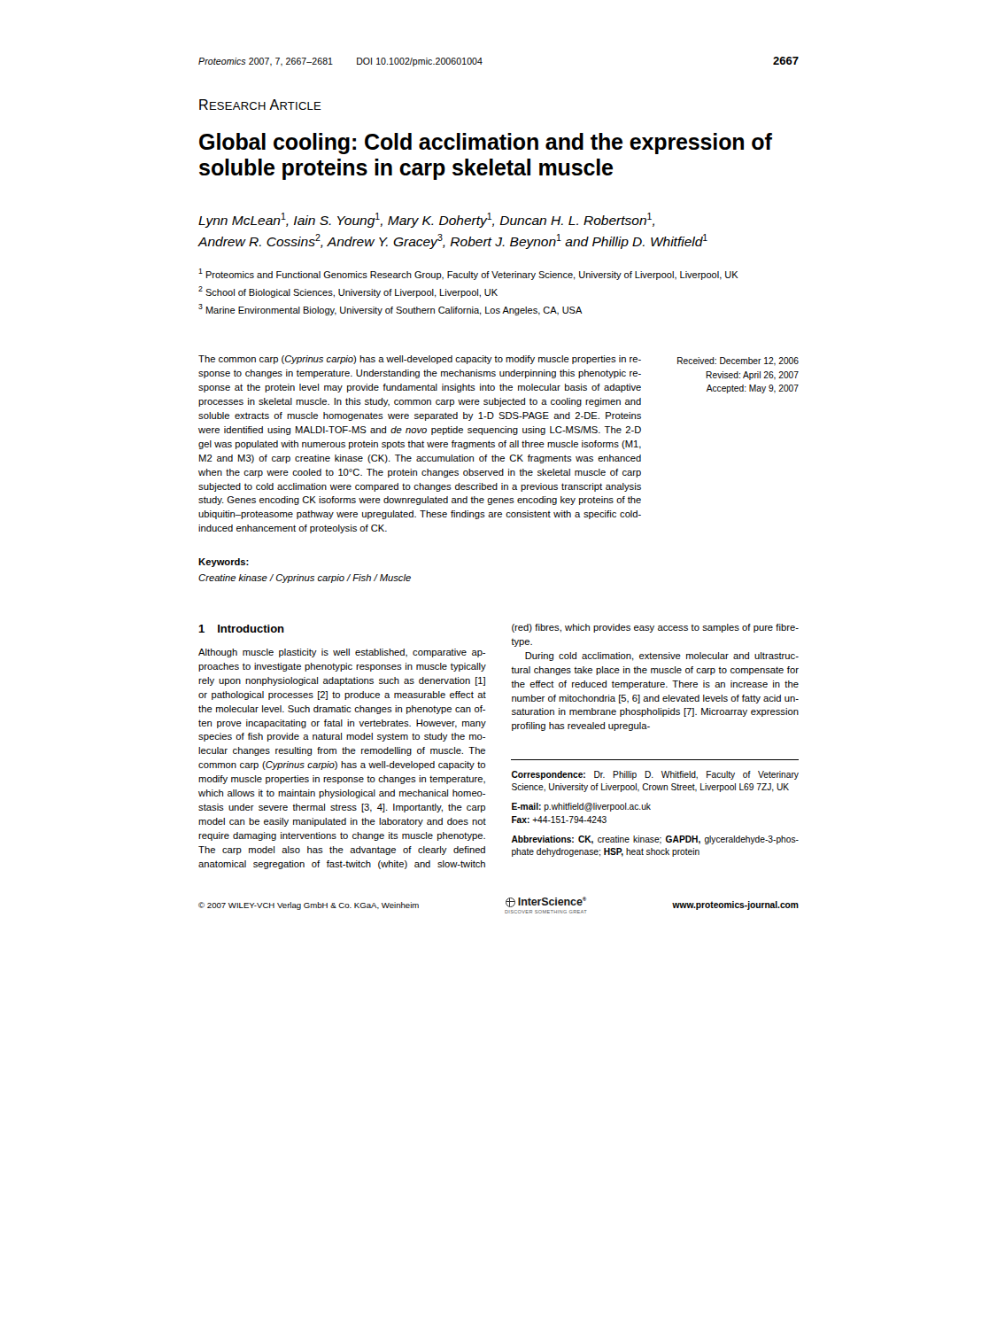Proteomics 2007, 7, 2667–2681 DOI 10.1002/pmic.200601004
2667
RESEARCH ARTICLE
Global cooling: Cold acclimation and the expression of soluble proteins in carp skeletal muscle
Lynn McLean1, Iain S. Young1, Mary K. Doherty1, Duncan H. L. Robertson1,
Andrew R. Cossins2, Andrew Y. Gracey3, Robert J. Beynon1 and Phillip D. Whitfield1
1 Proteomics and Functional Genomics Research Group, Faculty of Veterinary Science, University of Liverpool, Liverpool, UK
2 School of Biological Sciences, University of Liverpool, Liverpool, UK
3 Marine Environmental Biology, University of Southern California, Los Angeles, CA, USA
The common carp (Cyprinus carpio) has a well-developed capacity to modify muscle properties in response to changes in temperature. Understanding the mechanisms underpinning this phenotypic response at the protein level may provide fundamental insights into the molecular basis of adaptive processes in skeletal muscle. In this study, common carp were subjected to a cooling regimen and soluble extracts of muscle homogenates were separated by 1-D SDS-PAGE and 2-DE. Proteins were identified using MALDI-TOF-MS and de novo peptide sequencing using LC-MS/MS. The 2-D gel was populated with numerous protein spots that were fragments of all three muscle isoforms (M1, M2 and M3) of carp creatine kinase (CK). The accumulation of the CK fragments was enhanced when the carp were cooled to 10°C. The protein changes observed in the skeletal muscle of carp subjected to cold acclimation were compared to changes described in a previous transcript analysis study. Genes encoding CK isoforms were downregulated and the genes encoding key proteins of the ubiquitin–proteasome pathway were upregulated. These findings are consistent with a specific cold-induced enhancement of proteolysis of CK.
Received: December 12, 2006
Revised: April 26, 2007
Accepted: May 9, 2007
Keywords:
Creatine kinase / Cyprinus carpio / Fish / Muscle
1 Introduction
Although muscle plasticity is well established, comparative approaches to investigate phenotypic responses in muscle typically rely upon nonphysiological adaptations such as denervation [1] or pathological processes [2] to produce a measurable effect at the molecular level. Such dramatic changes in phenotype can often prove incapacitating or fatal in vertebrates. However, many species of fish provide a natural model system to study the molecular changes resulting from the remodelling of muscle. The common carp (Cyprinus carpio) has a well-developed capacity to modify muscle properties in response to changes in temperature, which allows it to maintain physiological and mechanical homeostasis under severe thermal stress [3, 4]. Importantly, the carp model can be easily manipulated in the laboratory and does not require damaging interventions to change its muscle phenotype. The carp model also has the advantage of clearly defined anatomical segregation of fast-twitch (white) and slow-twitch (red) fibres, which provides easy access to samples of pure fibre-type.
During cold acclimation, extensive molecular and ultrastructural changes take place in the muscle of carp to compensate for the effect of reduced temperature. There is an increase in the number of mitochondria [5, 6] and elevated levels of fatty acid unsaturation in membrane phospholipids [7]. Microarray expression profiling has revealed upregula-
Correspondence: Dr. Phillip D. Whitfield, Faculty of Veterinary Science, University of Liverpool, Crown Street, Liverpool L69 7ZJ, UK
E-mail: p.whitfield@liverpool.ac.uk
Fax: +44-151-794-4243
Abbreviations: CK, creatine kinase; GAPDH, glyceraldehyde-3-phosphate dehydrogenase; HSP, heat shock protein
© 2007 WILEY-VCH Verlag GmbH & Co. KGaA, Weinheim
Inter Science®
DISCOVER SOMETHING GREAT
www.proteomics-journal.com